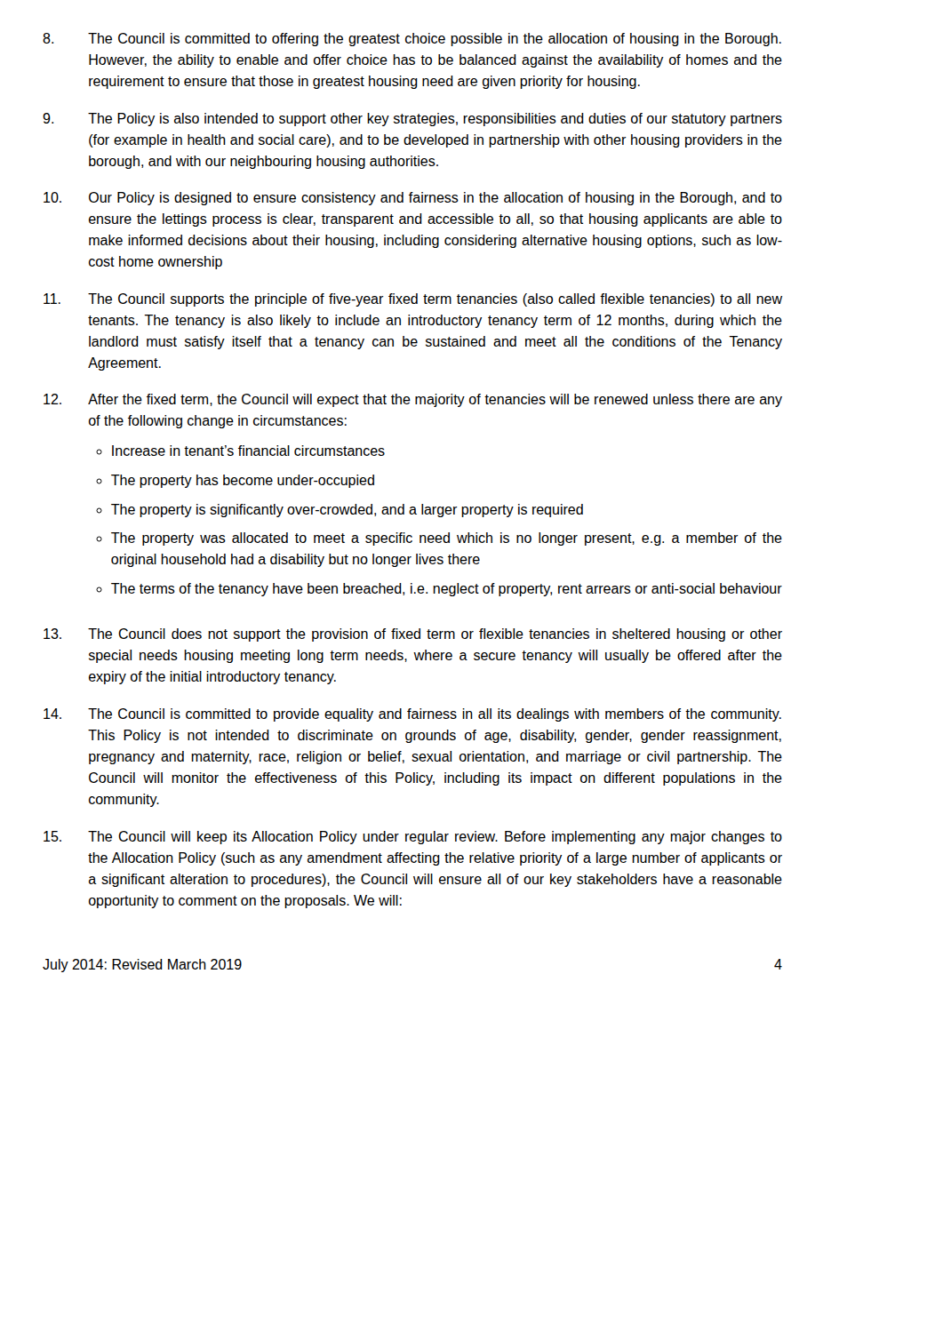8. The Council is committed to offering the greatest choice possible in the allocation of housing in the Borough. However, the ability to enable and offer choice has to be balanced against the availability of homes and the requirement to ensure that those in greatest housing need are given priority for housing.
9. The Policy is also intended to support other key strategies, responsibilities and duties of our statutory partners (for example in health and social care), and to be developed in partnership with other housing providers in the borough, and with our neighbouring housing authorities.
10. Our Policy is designed to ensure consistency and fairness in the allocation of housing in the Borough, and to ensure the lettings process is clear, transparent and accessible to all, so that housing applicants are able to make informed decisions about their housing, including considering alternative housing options, such as low-cost home ownership
11. The Council supports the principle of five-year fixed term tenancies (also called flexible tenancies) to all new tenants. The tenancy is also likely to include an introductory tenancy term of 12 months, during which the landlord must satisfy itself that a tenancy can be sustained and meet all the conditions of the Tenancy Agreement.
12. After the fixed term, the Council will expect that the majority of tenancies will be renewed unless there are any of the following change in circumstances:
Increase in tenant’s financial circumstances
The property has become under-occupied
The property is significantly over-crowded, and a larger property is required
The property was allocated to meet a specific need which is no longer present, e.g. a member of the original household had a disability but no longer lives there
The terms of the tenancy have been breached, i.e. neglect of property, rent arrears or anti-social behaviour
13. The Council does not support the provision of fixed term or flexible tenancies in sheltered housing or other special needs housing meeting long term needs, where a secure tenancy will usually be offered after the expiry of the initial introductory tenancy.
14. The Council is committed to provide equality and fairness in all its dealings with members of the community. This Policy is not intended to discriminate on grounds of age, disability, gender, gender reassignment, pregnancy and maternity, race, religion or belief, sexual orientation, and marriage or civil partnership. The Council will monitor the effectiveness of this Policy, including its impact on different populations in the community.
15. The Council will keep its Allocation Policy under regular review. Before implementing any major changes to the Allocation Policy (such as any amendment affecting the relative priority of a large number of applicants or a significant alteration to procedures), the Council will ensure all of our key stakeholders have a reasonable opportunity to comment on the proposals. We will:
July 2014: Revised March 2019 4